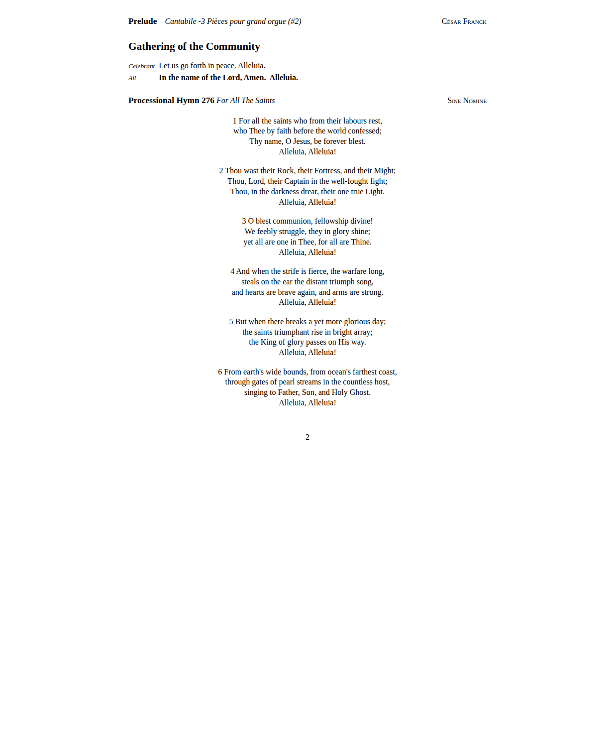Prelude Cantabile -3 Pièces pour grand orgue (#2)
César Franck
Gathering of the Community
| Celebrant | Let us go forth in peace. Alleluia. |
| All | In the name of the Lord, Amen. Alleluia. |
Processional Hymn 276 For All The Saints
Sine Nomine
1 For all the saints who from their labours rest,
who Thee by faith before the world confessed;
Thy name, O Jesus, be forever blest.
Alleluia, Alleluia!
2 Thou wast their Rock, their Fortress, and their Might;
Thou, Lord, their Captain in the well-fought fight;
Thou, in the darkness drear, their one true Light.
Alleluia, Alleluia!
3 O blest communion, fellowship divine!
We feebly struggle, they in glory shine;
yet all are one in Thee, for all are Thine.
Alleluia, Alleluia!
4 And when the strife is fierce, the warfare long,
steals on the ear the distant triumph song,
and hearts are brave again, and arms are strong.
Alleluia, Alleluia!
5 But when there breaks a yet more glorious day;
the saints triumphant rise in bright array;
the King of glory passes on His way.
Alleluia, Alleluia!
6 From earth's wide bounds, from ocean's farthest coast,
through gates of pearl streams in the countless host,
singing to Father, Son, and Holy Ghost.
Alleluia, Alleluia!
2